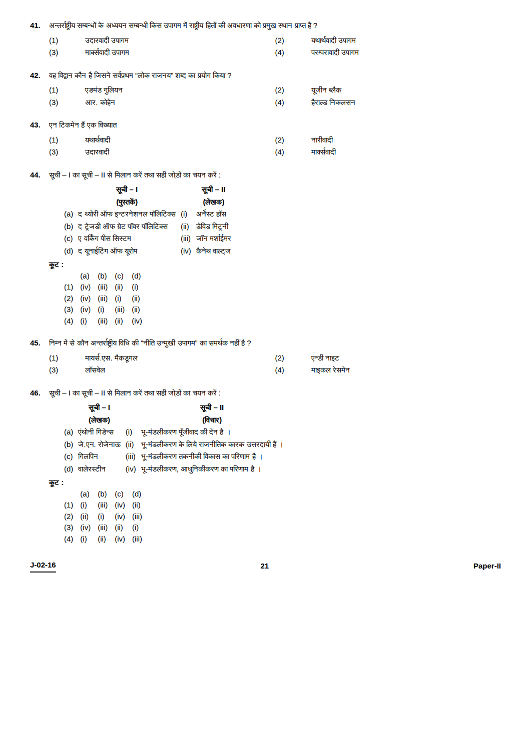41.
अन्तर्राष्ट्रीय सम्बन्धों के अध्ययन सम्बन्धी किस उपागम में राष्ट्रीय हितों की अवधारणा को प्रमुख स्थान प्राप्त है ?
| (1) | उदारवादी उपागम | (2) | यथार्थवादी उपागम |
| (3) | मार्क्सवादी उपागम | (4) | परम्परावादी उपागम |
42.
वह विद्वान कौन है जिसने सर्वप्रथम “लोक राजनय” शब्द का प्रयोग किया ?
| (1) | एडमंड गुलियन | (2) | यूजीन ब्लैक |
| (3) | आर. कोहेन | (4) | हैराल्ड निकलसन |
43.
एन टिकमेन हैं एक विख्यात
| (1) | यथार्थवादी | (2) | नारीवादी |
| (3) | उदारवादी | (4) | मार्क्सवादी |
44.
सूची – I का सूची – II से मिलान करें तथा सही जोड़ों का चयन करें :
| | सूची – I | | सूची – II |
| | (पुस्तकें) | | (लेखक) |
| (a) | द थ्योरी ऑफ इन्टरनेशनल पॉलिटिक्स | (i) | अर्नेस्ट हॉस |
| (b) | द ट्रेजडी ऑफ ग्रेट पॉवर पॉलिटिक्स | (ii) | डेविड मिट्रनी |
| (c) | ए वर्किंग पीस सिस्टम | (iii) | जॉन मर्शाईमर |
| (d) | द यूनाईटिंग ऑफ यूरोप | (iv) | कैनेथ वाल्ट्ज |
कूट :
| | (a) | (b) | (c) | (d) |
| (1) | (iv) | (iii) | (ii) | (i) |
| (2) | (iv) | (iii) | (i) | (ii) |
| (3) | (iv) | (i) | (iii) | (ii) |
| (4) | (i) | (iii) | (ii) | (iv) |
45.
निम्न में से कौन अन्तर्राष्ट्रीय विधि की “नीति उन्मुखी उपागम” का समर्थक नहीं है ?
| (1) | मायर्स.एस. मैकडूगल | (2) | एन्डी नाइट |
| (3) | लॉसवेल | (4) | माइकल रेसमेन |
46.
सूची – I का सूची – II से मिलान करें तथा सही जोड़ों का चयन करें :
| | सूची – I | | सूची – II |
| | (लेखक) | | (विचार) |
| (a) | एंथोनी गिडेन्स | (i) | भू-मंडलीकरण पूँजीवाद की देन है । |
| (b) | जे.एन. रोजेनाऊ | (ii) | भू-मंडलीकरण के लिये राजनीतिक कारक उत्तरदायी हैं । |
| (c) | गिलपिन | (iii) | भू-मंडलीकरण तकनीकी विकास का परिणाम है । |
| (d) | वालेरस्टीन | (iv) | भू-मंडलीकरण, आधुनिकीकरण का परिणाम है । |
कूट :
| | (a) | (b) | (c) | (d) |
| (1) | (i) | (iii) | (iv) | (ii) |
| (2) | (ii) | (i) | (iv) | (iii) |
| (3) | (iv) | (iii) | (ii) | (i) |
| (4) | (i) | (ii) | (iv) | (iii) |
J-02-16
21
Paper-II